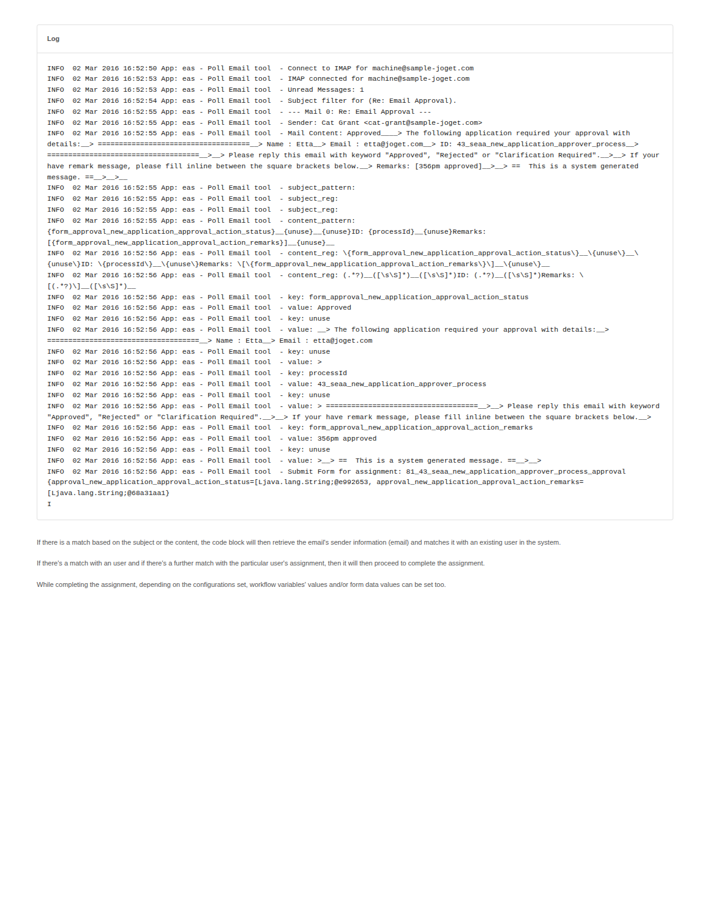Log
INFO  02 Mar 2016 16:52:50 App: eas - Poll Email tool  - Connect to IMAP for machine@sample-joget.com
INFO  02 Mar 2016 16:52:53 App: eas - Poll Email tool  - IMAP connected for machine@sample-joget.com
INFO  02 Mar 2016 16:52:53 App: eas - Poll Email tool  - Unread Messages: 1
INFO  02 Mar 2016 16:52:54 App: eas - Poll Email tool  - Subject filter for (Re: Email Approval).
INFO  02 Mar 2016 16:52:55 App: eas - Poll Email tool  - --- Mail 0: Re: Email Approval ---
INFO  02 Mar 2016 16:52:55 App: eas - Poll Email tool  - Sender: Cat Grant <cat-grant@sample-joget.com>
INFO  02 Mar 2016 16:52:55 App: eas - Poll Email tool  - Mail Content: Approved____> The following application required your approval with details:__> ====================================__> Name : Etta__> Email : etta@joget.com__> ID: 43_seaa_new_application_approver_process__> ====================================__>__> Please reply this email with keyword "Approved", "Rejected" or "Clarification Required".__>__> If your have remark message, please fill inline between the square brackets below.__> Remarks: [356pm approved]__>__> ==  This is a system generated message. ==__>__>__
INFO  02 Mar 2016 16:52:55 App: eas - Poll Email tool  - subject_pattern:
INFO  02 Mar 2016 16:52:55 App: eas - Poll Email tool  - subject_reg:
INFO  02 Mar 2016 16:52:55 App: eas - Poll Email tool  - subject_reg:
INFO  02 Mar 2016 16:52:55 App: eas - Poll Email tool  - content_pattern: {form_approval_new_application_approval_action_status}__{unuse}__{unuse}ID: {processId}__{unuse}Remarks: [{form_approval_new_application_approval_action_remarks}]__{unuse}__
INFO  02 Mar 2016 16:52:56 App: eas - Poll Email tool  - content_reg: \{form_approval_new_application_approval_action_status\}__\{unuse\}__\{unuse\}ID: \{processId\}__\{unuse\}Remarks: \[\{form_approval_new_application_approval_action_remarks\}\]__\{unuse\}__
INFO  02 Mar 2016 16:52:56 App: eas - Poll Email tool  - content_reg: (.*?)__([\s\S]*)__([\s\S]*)ID: (.*?)__([\s\S]*)Remarks: \[(.*?)\]__([\s\S]*)__
INFO  02 Mar 2016 16:52:56 App: eas - Poll Email tool  - key: form_approval_new_application_approval_action_status
INFO  02 Mar 2016 16:52:56 App: eas - Poll Email tool  - value: Approved
INFO  02 Mar 2016 16:52:56 App: eas - Poll Email tool  - key: unuse
INFO  02 Mar 2016 16:52:56 App: eas - Poll Email tool  - value: __> The following application required your approval with details:__> ====================================__> Name : Etta__> Email : etta@joget.com
INFO  02 Mar 2016 16:52:56 App: eas - Poll Email tool  - key: unuse
INFO  02 Mar 2016 16:52:56 App: eas - Poll Email tool  - value: >
INFO  02 Mar 2016 16:52:56 App: eas - Poll Email tool  - key: processId
INFO  02 Mar 2016 16:52:56 App: eas - Poll Email tool  - value: 43_seaa_new_application_approver_process
INFO  02 Mar 2016 16:52:56 App: eas - Poll Email tool  - key: unuse
INFO  02 Mar 2016 16:52:56 App: eas - Poll Email tool  - value: > ====================================__>__> Please reply this email with keyword "Approved", "Rejected" or "Clarification Required".__>__> If your have remark message, please fill inline between the square brackets below.__>
INFO  02 Mar 2016 16:52:56 App: eas - Poll Email tool  - key: form_approval_new_application_approval_action_remarks
INFO  02 Mar 2016 16:52:56 App: eas - Poll Email tool  - value: 356pm approved
INFO  02 Mar 2016 16:52:56 App: eas - Poll Email tool  - key: unuse
INFO  02 Mar 2016 16:52:56 App: eas - Poll Email tool  - value: >__> ==  This is a system generated message. ==__>__>
INFO  02 Mar 2016 16:52:56 App: eas - Poll Email tool  - Submit Form for assignment: 81_43_seaa_new_application_approver_process_approval {approval_new_application_approval_action_status=[Ljava.lang.String;@e992653, approval_new_application_approval_action_remarks=[Ljava.lang.String;@68a31aa1}
I
If there is a match based on the subject or the content, the code block will then retrieve the email's sender information (email) and matches it with an existing user in the system.
If there's a match with an user and if there's a further match with the particular user's assignment, then it will then proceed to complete the assignment.
While completing the assignment, depending on the configurations set, workflow variables' values and/or form data values can be set too.